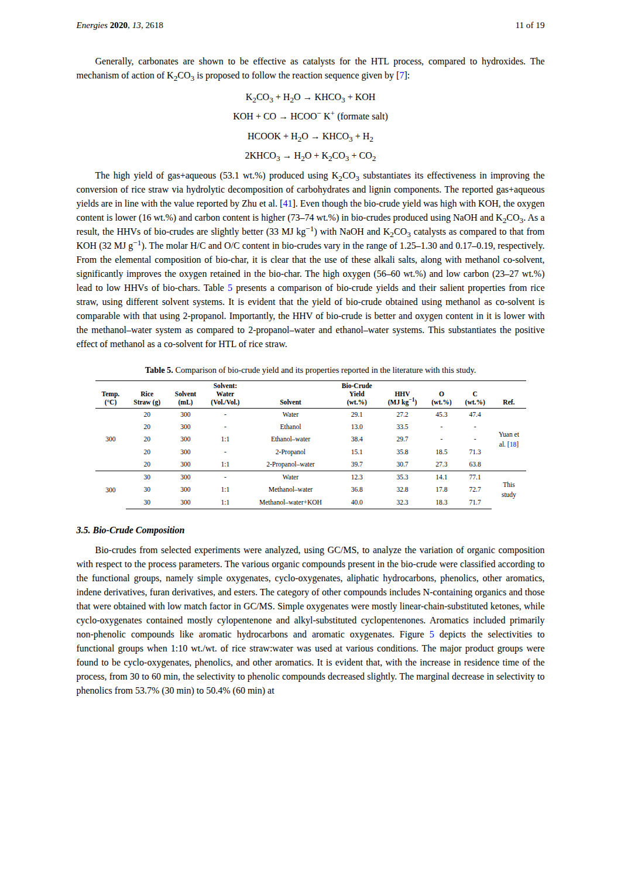Energies 2020, 13, 2618
11 of 19
Generally, carbonates are shown to be effective as catalysts for the HTL process, compared to hydroxides. The mechanism of action of K2CO3 is proposed to follow the reaction sequence given by [7]:
K2CO3 + H2O → KHCO3 + KOH
KOH + CO → HCOO− K+ (formate salt)
HCOOK + H2O → KHCO3 + H2
2KHCO3 → H2O + K2CO3 + CO2
The high yield of gas+aqueous (53.1 wt.%) produced using K2CO3 substantiates its effectiveness in improving the conversion of rice straw via hydrolytic decomposition of carbohydrates and lignin components. The reported gas+aqueous yields are in line with the value reported by Zhu et al. [41]. Even though the bio-crude yield was high with KOH, the oxygen content is lower (16 wt.%) and carbon content is higher (73–74 wt.%) in bio-crudes produced using NaOH and K2CO3. As a result, the HHVs of bio-crudes are slightly better (33 MJ kg−1) with NaOH and K2CO3 catalysts as compared to that from KOH (32 MJ g−1). The molar H/C and O/C content in bio-crudes vary in the range of 1.25–1.30 and 0.17–0.19, respectively. From the elemental composition of bio-char, it is clear that the use of these alkali salts, along with methanol co-solvent, significantly improves the oxygen retained in the bio-char. The high oxygen (56–60 wt.%) and low carbon (23–27 wt.%) lead to low HHVs of bio-chars. Table 5 presents a comparison of bio-crude yields and their salient properties from rice straw, using different solvent systems. It is evident that the yield of bio-crude obtained using methanol as co-solvent is comparable with that using 2-propanol. Importantly, the HHV of bio-crude is better and oxygen content in it is lower with the methanol–water system as compared to 2-propanol–water and ethanol–water systems. This substantiates the positive effect of methanol as a co-solvent for HTL of rice straw.
Table 5. Comparison of bio-crude yield and its properties reported in the literature with this study.
| Temp. (°C) | Rice Straw (g) | Solvent (mL) | Solvent: Water (Vol./Vol.) | Solvent | Bio-Crude Yield (wt.%) | HHV (MJ kg −1 ) | O (wt.%) | C (wt.%) | Ref. |
| --- | --- | --- | --- | --- | --- | --- | --- | --- | --- |
| 300 | 20 | 300 | - | Water | 29.1 | 27.2 | 45.3 | 47.4 | Yuan et al. [ 18 ] |
| 20 | 300 | - | Ethanol | 13.0 | 33.5 | - | - |
| 20 | 300 | 1:1 | Ethanol–water | 38.4 | 29.7 | - | - |
| 20 | 300 | - | 2-Propanol | 15.1 | 35.8 | 18.5 | 71.3 |
| 20 | 300 | 1:1 | 2-Propanol–water | 39.7 | 30.7 | 27.3 | 63.8 |
| 300 | 30 | 300 | - | Water | 12.3 | 35.3 | 14.1 | 77.1 | This study |
| 30 | 300 | 1:1 | Methanol–water | 36.8 | 32.8 | 17.8 | 72.7 |
| 30 | 300 | 1:1 | Methanol–water+KOH | 40.0 | 32.3 | 18.3 | 71.7 |
3.5. Bio-Crude Composition
Bio-crudes from selected experiments were analyzed, using GC/MS, to analyze the variation of organic composition with respect to the process parameters. The various organic compounds present in the bio-crude were classified according to the functional groups, namely simple oxygenates, cyclo-oxygenates, aliphatic hydrocarbons, phenolics, other aromatics, indene derivatives, furan derivatives, and esters. The category of other compounds includes N-containing organics and those that were obtained with low match factor in GC/MS. Simple oxygenates were mostly linear-chain-substituted ketones, while cyclo-oxygenates contained mostly cylopentenone and alkyl-substituted cyclopentenones. Aromatics included primarily non-phenolic compounds like aromatic hydrocarbons and aromatic oxygenates. Figure 5 depicts the selectivities to functional groups when 1:10 wt./wt. of rice straw:water was used at various conditions. The major product groups were found to be cyclo-oxygenates, phenolics, and other aromatics. It is evident that, with the increase in residence time of the process, from 30 to 60 min, the selectivity to phenolic compounds decreased slightly. The marginal decrease in selectivity to phenolics from 53.7% (30 min) to 50.4% (60 min) at